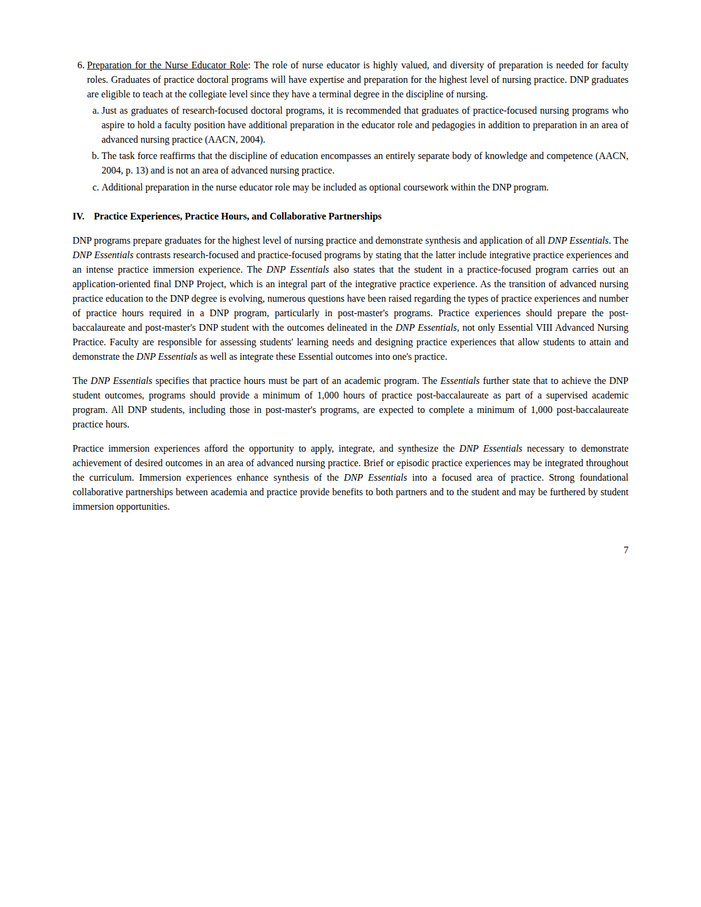Preparation for the Nurse Educator Role: The role of nurse educator is highly valued, and diversity of preparation is needed for faculty roles. Graduates of practice doctoral programs will have expertise and preparation for the highest level of nursing practice. DNP graduates are eligible to teach at the collegiate level since they have a terminal degree in the discipline of nursing.
Just as graduates of research-focused doctoral programs, it is recommended that graduates of practice-focused nursing programs who aspire to hold a faculty position have additional preparation in the educator role and pedagogies in addition to preparation in an area of advanced nursing practice (AACN, 2004).
The task force reaffirms that the discipline of education encompasses an entirely separate body of knowledge and competence (AACN, 2004, p. 13) and is not an area of advanced nursing practice.
Additional preparation in the nurse educator role may be included as optional coursework within the DNP program.
IV. Practice Experiences, Practice Hours, and Collaborative Partnerships
DNP programs prepare graduates for the highest level of nursing practice and demonstrate synthesis and application of all DNP Essentials. The DNP Essentials contrasts research-focused and practice-focused programs by stating that the latter include integrative practice experiences and an intense practice immersion experience. The DNP Essentials also states that the student in a practice-focused program carries out an application-oriented final DNP Project, which is an integral part of the integrative practice experience. As the transition of advanced nursing practice education to the DNP degree is evolving, numerous questions have been raised regarding the types of practice experiences and number of practice hours required in a DNP program, particularly in post-master's programs. Practice experiences should prepare the post-baccalaureate and post-master's DNP student with the outcomes delineated in the DNP Essentials, not only Essential VIII Advanced Nursing Practice. Faculty are responsible for assessing students' learning needs and designing practice experiences that allow students to attain and demonstrate the DNP Essentials as well as integrate these Essential outcomes into one's practice.
The DNP Essentials specifies that practice hours must be part of an academic program. The Essentials further state that to achieve the DNP student outcomes, programs should provide a minimum of 1,000 hours of practice post-baccalaureate as part of a supervised academic program. All DNP students, including those in post-master's programs, are expected to complete a minimum of 1,000 post-baccalaureate practice hours.
Practice immersion experiences afford the opportunity to apply, integrate, and synthesize the DNP Essentials necessary to demonstrate achievement of desired outcomes in an area of advanced nursing practice. Brief or episodic practice experiences may be integrated throughout the curriculum. Immersion experiences enhance synthesis of the DNP Essentials into a focused area of practice. Strong foundational collaborative partnerships between academia and practice provide benefits to both partners and to the student and may be furthered by student immersion opportunities.
7